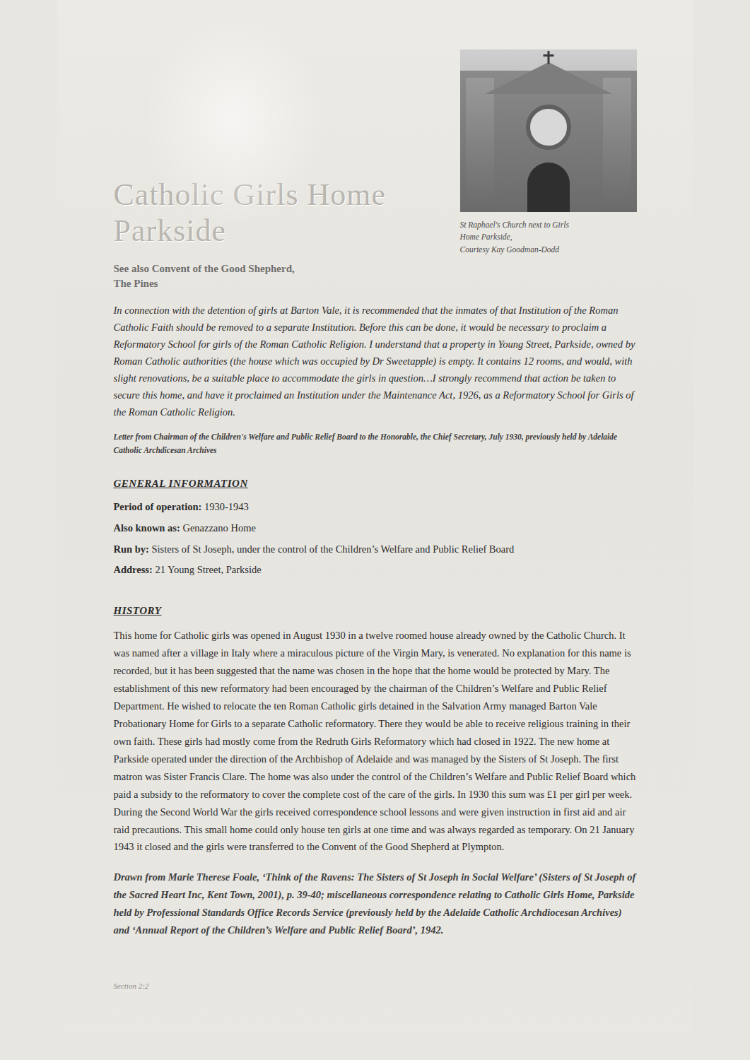St Raphael's Church next to Girls
Home Parkside,
Courtesy Kay Goodman-Dodd
Catholic Girls Home Parkside
See also Convent of the Good Shepherd,
The Pines
In connection with the detention of girls at Barton Vale, it is recommended that the inmates of that Institution of the Roman Catholic Faith should be removed to a separate Institution. Before this can be done, it would be necessary to proclaim a Reformatory School for girls of the Roman Catholic Religion. I understand that a property in Young Street, Parkside, owned by Roman Catholic authorities (the house which was occupied by Dr Sweetapple) is empty. It contains 12 rooms, and would, with slight renovations, be a suitable place to accommodate the girls in question…I strongly recommend that action be taken to secure this home, and have it proclaimed an Institution under the Maintenance Act, 1926, as a Reformatory School for Girls of the Roman Catholic Religion.
Letter from Chairman of the Children's Welfare and Public Relief Board to the Honorable, the Chief Secretary, July 1930, previously held by Adelaide Catholic Archdicesan Archives
GENERAL INFORMATION
Period of operation: 1930-1943
Also known as: Genazzano Home
Run by: Sisters of St Joseph, under the control of the Children’s Welfare and Public Relief Board
Address: 21 Young Street, Parkside
HISTORY
This home for Catholic girls was opened in August 1930 in a twelve roomed house already owned by the Catholic Church. It was named after a village in Italy where a miraculous picture of the Virgin Mary, is venerated. No explanation for this name is recorded, but it has been suggested that the name was chosen in the hope that the home would be protected by Mary. The establishment of this new reformatory had been encouraged by the chairman of the Children’s Welfare and Public Relief Department. He wished to relocate the ten Roman Catholic girls detained in the Salvation Army managed Barton Vale Probationary Home for Girls to a separate Catholic reformatory. There they would be able to receive religious training in their own faith. These girls had mostly come from the Redruth Girls Reformatory which had closed in 1922. The new home at Parkside operated under the direction of the Archbishop of Adelaide and was managed by the Sisters of St Joseph. The first matron was Sister Francis Clare. The home was also under the control of the Children’s Welfare and Public Relief Board which paid a subsidy to the reformatory to cover the complete cost of the care of the girls. In 1930 this sum was £1 per girl per week. During the Second World War the girls received correspondence school lessons and were given instruction in first aid and air raid precautions. This small home could only house ten girls at one time and was always regarded as temporary. On 21 January 1943 it closed and the girls were transferred to the Convent of the Good Shepherd at Plympton.
Drawn from Marie Therese Foale, ‘Think of the Ravens: The Sisters of St Joseph in Social Welfare’ (Sisters of St Joseph of the Sacred Heart Inc, Kent Town, 2001), p. 39-40; miscellaneous correspondence relating to Catholic Girls Home, Parkside held by Professional Standards Office Records Service (previously held by the Adelaide Catholic Archdiocesan Archives) and ‘Annual Report of the Children’s Welfare and Public Relief Board’, 1942.
Section 2:2